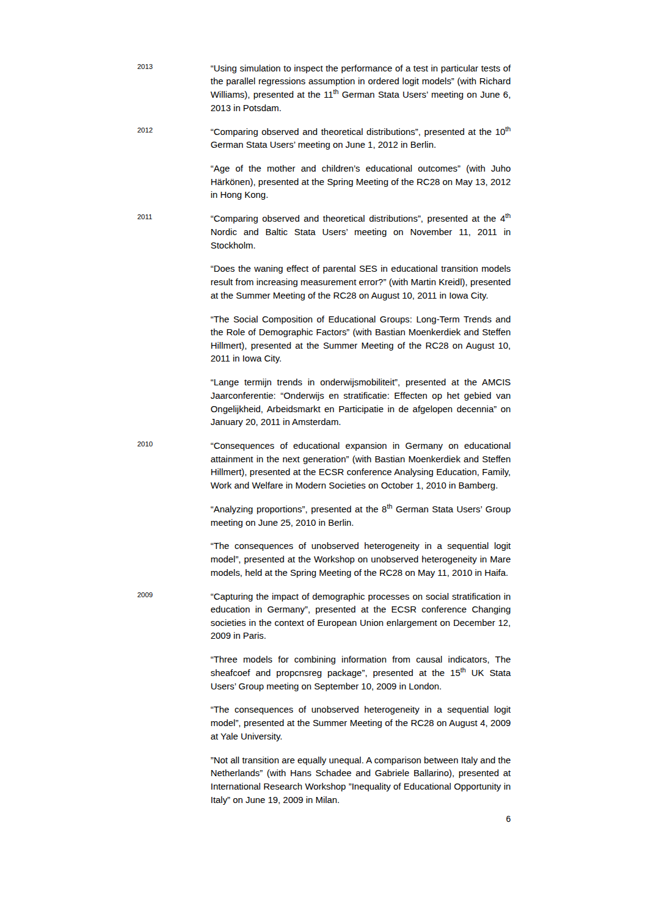| 2013 | “Using simulation to inspect the performance of a test in particular tests of the parallel regressions assumption in ordered logit models” (with Richard Williams), presented at the 11 th German Stata Users’ meeting on June 6, 2013 in Potsdam. |
| 2012 | “Comparing observed and theoretical distributions”, presented at the 10 th German Stata Users’ meeting on June 1, 2012 in Berlin. “Age of the mother and children’s educational outcomes” (with Juho Härkönen), presented at the Spring Meeting of the RC28 on May 13, 2012 in Hong Kong. |
| 2011 | “Comparing observed and theoretical distributions”, presented at the 4 th Nordic and Baltic Stata Users’ meeting on November 11, 2011 in Stockholm. “Does the waning effect of parental SES in educational transition models result from increasing measurement error?” (with Martin Kreidl), presented at the Summer Meeting of the RC28 on August 10, 2011 in Iowa City. “The Social Composition of Educational Groups: Long-Term Trends and the Role of Demographic Factors” (with Bastian Moenkerdiek and Steffen Hillmert), presented at the Summer Meeting of the RC28 on August 10, 2011 in Iowa City. “Lange termijn trends in onderwijsmobiliteit”, presented at the AMCIS Jaarconferentie: “Onderwijs en stratificatie: Effecten op het gebied van Ongelijkheid, Arbeidsmarkt en Participatie in de afgelopen decennia” on January 20, 2011 in Amsterdam. |
| 2010 | “Consequences of educational expansion in Germany on educational attainment in the next generation” (with Bastian Moenkerdiek and Steffen Hillmert), presented at the ECSR conference Analysing Education, Family, Work and Welfare in Modern Societies on October 1, 2010 in Bamberg. “Analyzing proportions”, presented at the 8 th German Stata Users’ Group meeting on June 25, 2010 in Berlin. “The consequences of unobserved heterogeneity in a sequential logit model”, presented at the Workshop on unobserved heterogeneity in Mare models, held at the Spring Meeting of the RC28 on May 11, 2010 in Haifa. |
| 2009 | “Capturing the impact of demographic processes on social stratification in education in Germany”, presented at the ECSR conference Changing societies in the context of European Union enlargement on December 12, 2009 in Paris. “Three models for combining information from causal indicators, The sheafcoef and propcnsreg package”, presented at the 15 th UK Stata Users’ Group meeting on September 10, 2009 in London. “The consequences of unobserved heterogeneity in a sequential logit model”, presented at the Summer Meeting of the RC28 on August 4, 2009 at Yale University. ”Not all transition are equally unequal. A comparison between Italy and the Netherlands” (with Hans Schadee and Gabriele Ballarino), presented at International Research Workshop ”Inequality of Educational Opportunity in Italy” on June 19, 2009 in Milan. |
6